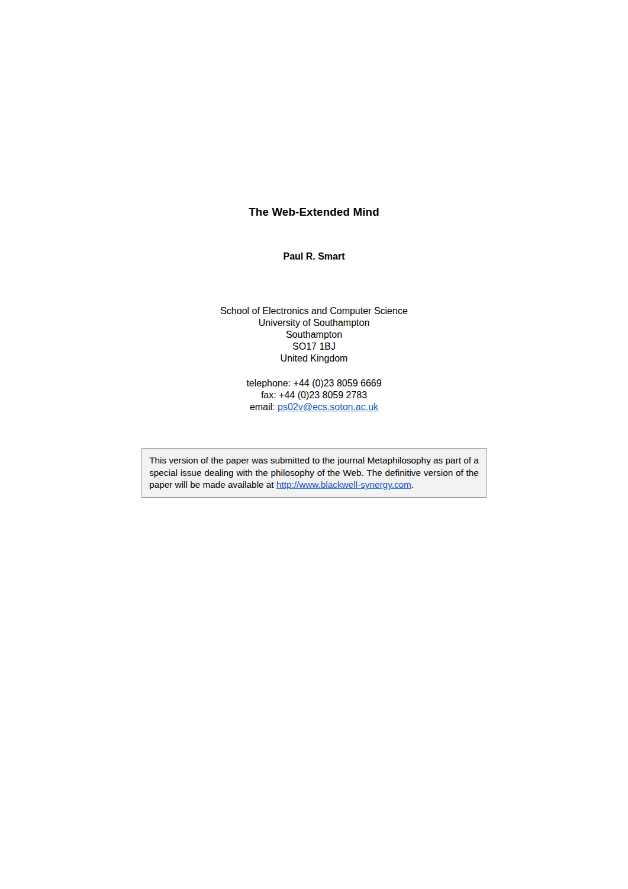The Web-Extended Mind
Paul R. Smart
School of Electronics and Computer Science
University of Southampton
Southampton
SO17 1BJ
United Kingdom
telephone: +44 (0)23 8059 6669
fax: +44 (0)23 8059 2783
email: ps02v@ecs.soton.ac.uk
This version of the paper was submitted to the journal Metaphilosophy as part of a special issue dealing with the philosophy of the Web. The definitive version of the paper will be made available at http://www.blackwell-synergy.com.